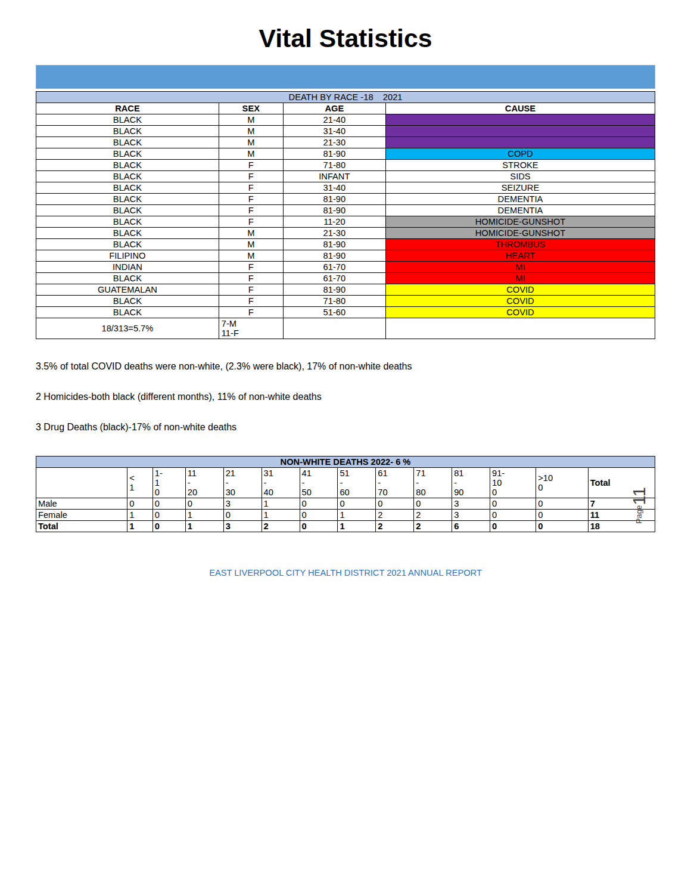Vital Statistics
| DEATH BY RACE -18 2021 |
| RACE | SEX | AGE | CAUSE |
| BLACK | M | 21-40 | DRUGS |
| BLACK | M | 31-40 | DRUGS |
| BLACK | M | 21-30 | DRUGS |
| BLACK | M | 81-90 | COPD |
| BLACK | F | 71-80 | STROKE |
| BLACK | F | INFANT | SIDS |
| BLACK | F | 31-40 | SEIZURE |
| BLACK | F | 81-90 | DEMENTIA |
| BLACK | F | 81-90 | DEMENTIA |
| BLACK | F | 11-20 | HOMICIDE-GUNSHOT |
| BLACK | M | 21-30 | HOMICIDE-GUNSHOT |
| BLACK | M | 81-90 | THROMBUS |
| FILIPINO | M | 81-90 | HEART |
| INDIAN | F | 61-70 | MI |
| BLACK | F | 61-70 | MI |
| GUATEMALAN | F | 81-90 | COVID |
| BLACK | F | 71-80 | COVID |
| BLACK | F | 51-60 | COVID |
| 18/313=5.7% | 7-M 11-F | | |
3.5% of total COVID deaths were non-white, (2.3% were black), 17% of non-white deaths
2 Homicides-both black (different months), 11% of non-white deaths
3 Drug Deaths (black)-17% of non-white deaths
| NON-WHITE DEATHS 2022- 6 % |
| | < 1 | 1- 1 0 | 11 - 20 | 21 - 30 | 31 - 40 | 41 - 50 | 51 - 60 | 61 - 70 | 71 - 80 | 81 - 90 | 91- 10 0 | >10 0 | Total |
| Male | 0 | 0 | 0 | 3 | 1 | 0 | 0 | 0 | 0 | 3 | 0 | 0 | 7 |
| Female | 1 | 0 | 1 | 0 | 1 | 0 | 1 | 2 | 2 | 3 | 0 | 0 | 11 |
| Total | 1 | 0 | 1 | 3 | 2 | 0 | 1 | 2 | 2 | 6 | 0 | 0 | 18 |
Page11
EAST LIVERPOOL CITY HEALTH DISTRICT 2021 ANNUAL REPORT